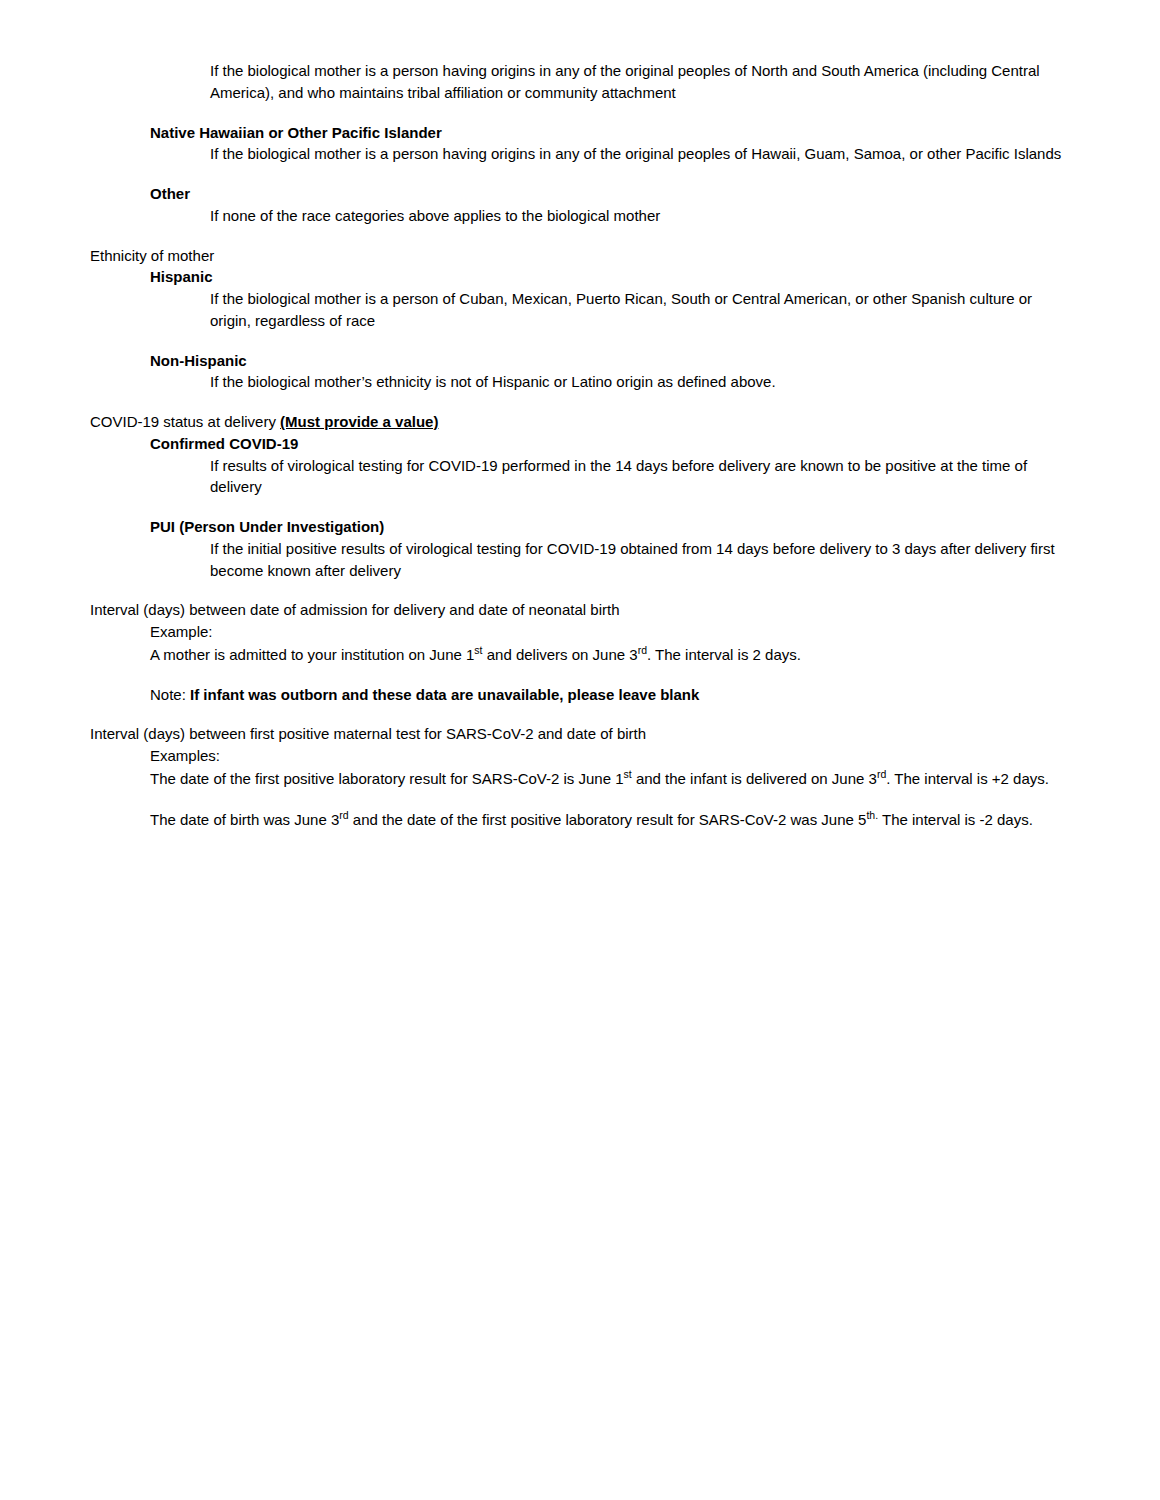If the biological mother is a person having origins in any of the original peoples of North and South America (including Central America), and who maintains tribal affiliation or community attachment
Native Hawaiian or Other Pacific Islander
If the biological mother is a person having origins in any of the original peoples of Hawaii, Guam, Samoa, or other Pacific Islands
Other
If none of the race categories above applies to the biological mother
Ethnicity of mother
Hispanic
If the biological mother is a person of Cuban, Mexican, Puerto Rican, South or Central American, or other Spanish culture or origin, regardless of race
Non-Hispanic
If the biological mother’s ethnicity is not of Hispanic or Latino origin as defined above.
COVID-19 status at delivery (Must provide a value)
Confirmed COVID-19
If results of virological testing for COVID-19 performed in the 14 days before delivery are known to be positive at the time of delivery
PUI (Person Under Investigation)
If the initial positive results of virological testing for COVID-19 obtained from 14 days before delivery to 3 days after delivery first become known after delivery
Interval (days) between date of admission for delivery and date of neonatal birth
Example:
A mother is admitted to your institution on June 1st and delivers on June 3rd. The interval is 2 days.
Note: If infant was outborn and these data are unavailable, please leave blank
Interval (days) between first positive maternal test for SARS-CoV-2 and date of birth
Examples:
The date of the first positive laboratory result for SARS-CoV-2 is June 1st and the infant is delivered on June 3rd. The interval is +2 days.
The date of birth was June 3rd and the date of the first positive laboratory result for SARS-CoV-2 was June 5th. The interval is -2 days.